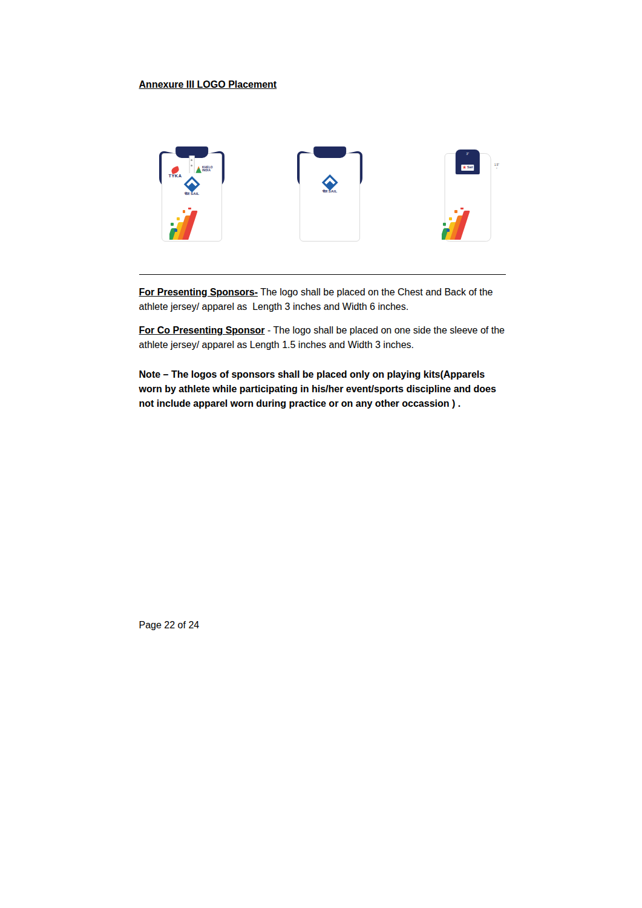Annexure III LOGO Placement
TYKA
KHELO INDIA
सेल SAIL
सेल SAIL
3"
★Sail
1.5"
↕
For Presenting Sponsors- The logo shall be placed on the Chest and Back of the athlete jersey/ apparel as Length 3 inches and Width 6 inches.
For Co Presenting Sponsor - The logo shall be placed on one side the sleeve of the athlete jersey/ apparel as Length 1.5 inches and Width 3 inches.
Note – The logos of sponsors shall be placed only on playing kits(Apparels worn by athlete while participating in his/her event/sports discipline and does not include apparel worn during practice or on any other occassion ) .
Page 22 of 24